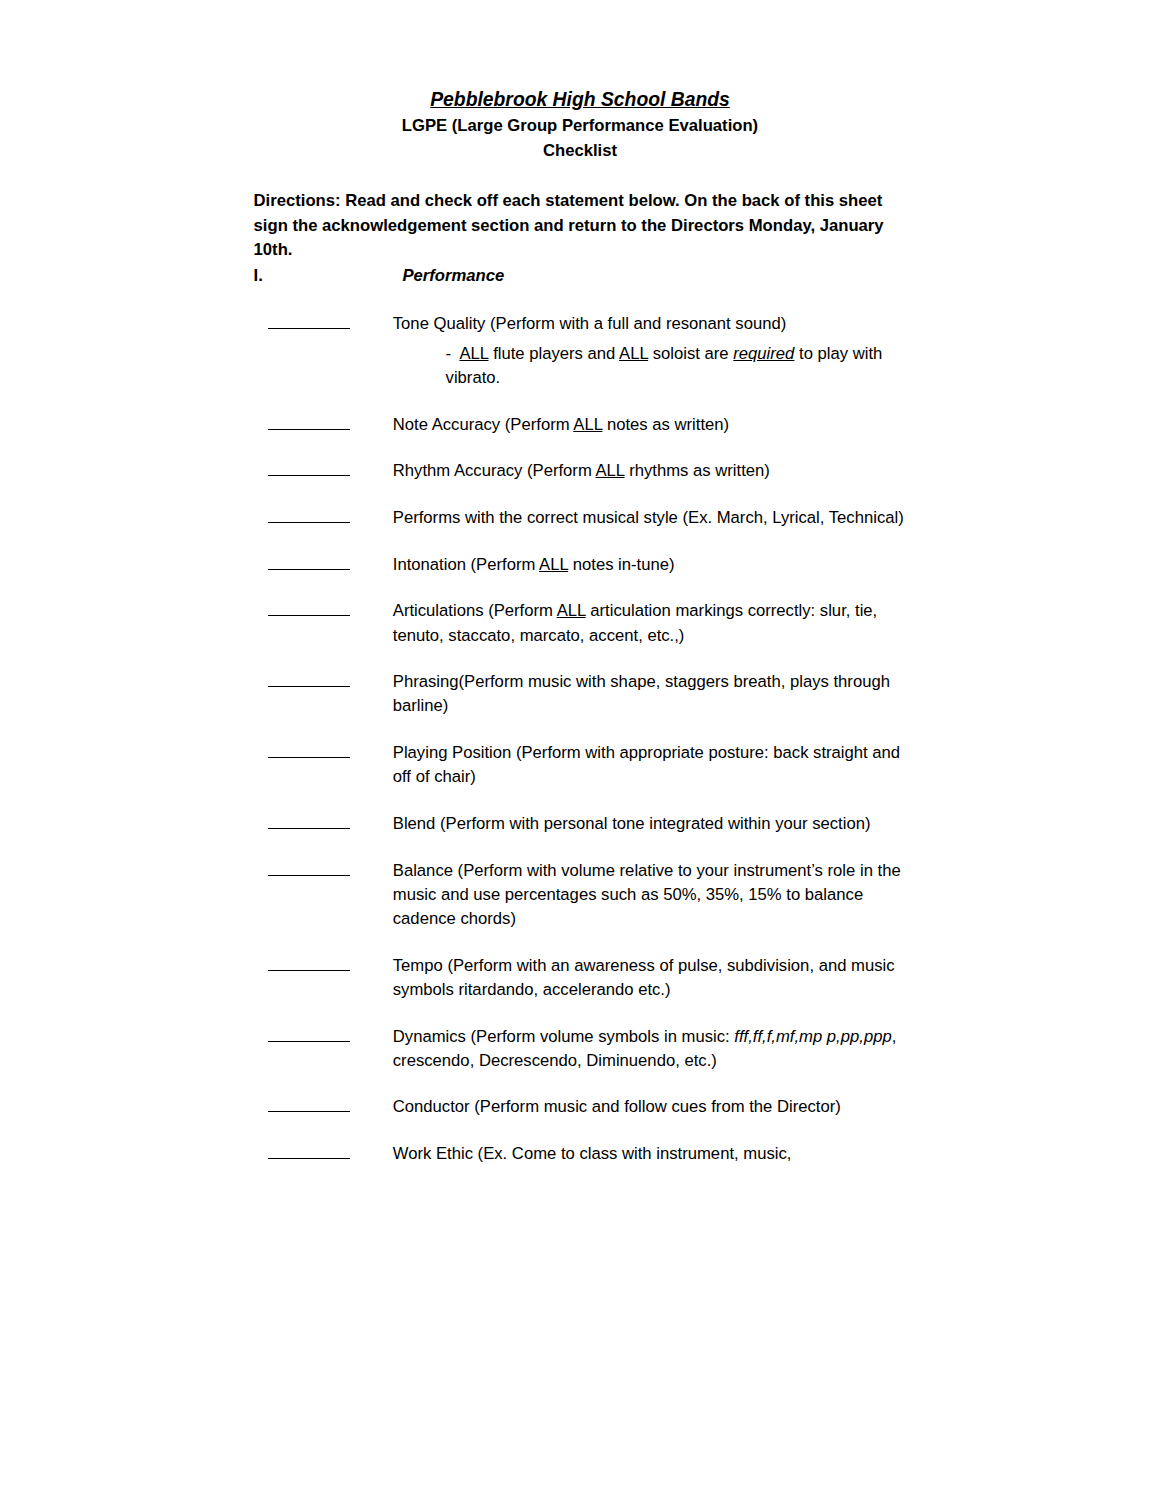Pebblebrook High School Bands
LGPE (Large Group Performance Evaluation)
Checklist
Directions: Read and check off each statement below. On the back of this sheet sign the acknowledgement section and return to the Directors Monday, January 10th.
I. Performance
| | Tone Quality (Perform with a full and resonant sound) - ALL flute players and ALL soloist are required to play with vibrato. |
| | Note Accuracy (Perform ALL notes as written) |
| | Rhythm Accuracy (Perform ALL rhythms as written) |
| | Performs with the correct musical style (Ex. March, Lyrical, Technical) |
| | Intonation (Perform ALL notes in-tune) |
| | Articulations (Perform ALL articulation markings correctly: slur, tie, tenuto, staccato, marcato, accent, etc.,) |
| | Phrasing(Perform music with shape, staggers breath, plays through barline) |
| | Playing Position (Perform with appropriate posture: back straight and off of chair) |
| | Blend (Perform with personal tone integrated within your section) |
| | Balance (Perform with volume relative to your instrument’s role in the music and use percentages such as 50%, 35%, 15% to balance cadence chords) |
| | Tempo (Perform with an awareness of pulse, subdivision, and music symbols ritardando, accelerando etc.) |
| | Dynamics (Perform volume symbols in music: fff,ff,f,mf,mp p,pp,ppp , crescendo, Decrescendo, Diminuendo, etc.) |
| | Conductor (Perform music and follow cues from the Director) |
| | Work Ethic (Ex. Come to class with instrument, music, |